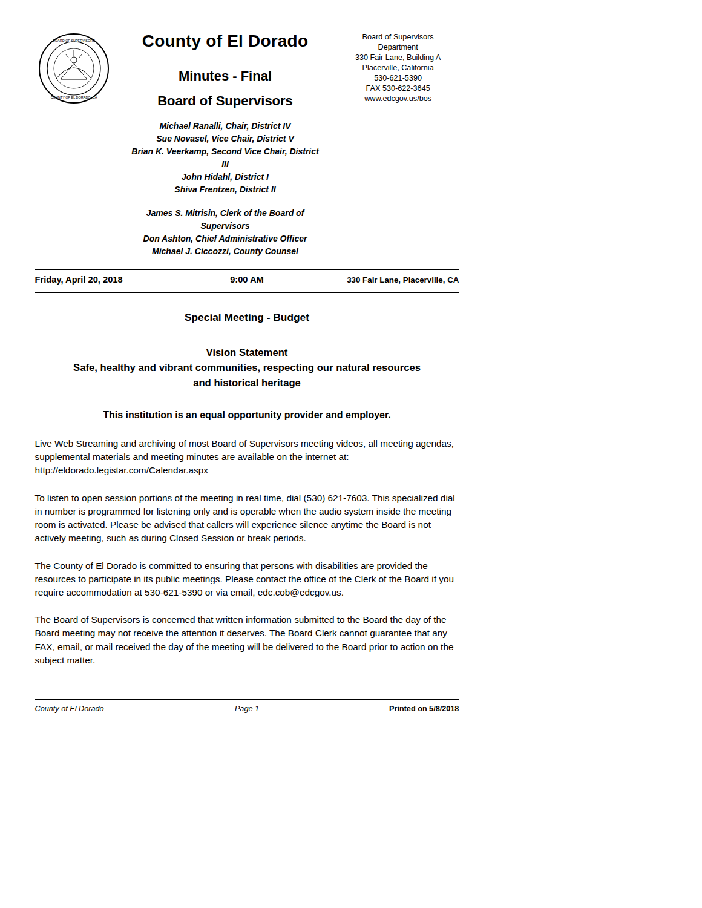BOARD OF SUPERVISORS COUNTY OF EL DORADO, CA
County of El Dorado
Minutes - Final
Board of Supervisors
Michael Ranalli, Chair, District IV
Sue Novasel, Vice Chair, District V
Brian K. Veerkamp, Second Vice Chair, District III
John Hidahl, District I
Shiva Frentzen, District II
James S. Mitrisin, Clerk of the Board of Supervisors
Don Ashton, Chief Administrative Officer
Michael J. Ciccozzi, County Counsel
Board of Supervisors
Department
330 Fair Lane, Building A
Placerville, California
530-621-5390
FAX 530-622-3645
www.edcgov.us/bos
Friday, April 20, 2018
9:00 AM
330 Fair Lane, Placerville, CA
Special Meeting - Budget
Vision Statement
Safe, healthy and vibrant communities, respecting our natural resources
and historical heritage
This institution is an equal opportunity provider and employer.
Live Web Streaming and archiving of most Board of Supervisors meeting videos, all meeting agendas, supplemental materials and meeting minutes are available on the internet at: http://eldorado.legistar.com/Calendar.aspx
To listen to open session portions of the meeting in real time, dial (530) 621-7603. This specialized dial in number is programmed for listening only and is operable when the audio system inside the meeting room is activated. Please be advised that callers will experience silence anytime the Board is not actively meeting, such as during Closed Session or break periods.
The County of El Dorado is committed to ensuring that persons with disabilities are provided the resources to participate in its public meetings. Please contact the office of the Clerk of the Board if you require accommodation at 530-621-5390 or via email, edc.cob@edcgov.us.
The Board of Supervisors is concerned that written information submitted to the Board the day of the Board meeting may not receive the attention it deserves. The Board Clerk cannot guarantee that any FAX, email, or mail received the day of the meeting will be delivered to the Board prior to action on the subject matter.
County of El Dorado
Page 1
Printed on 5/8/2018